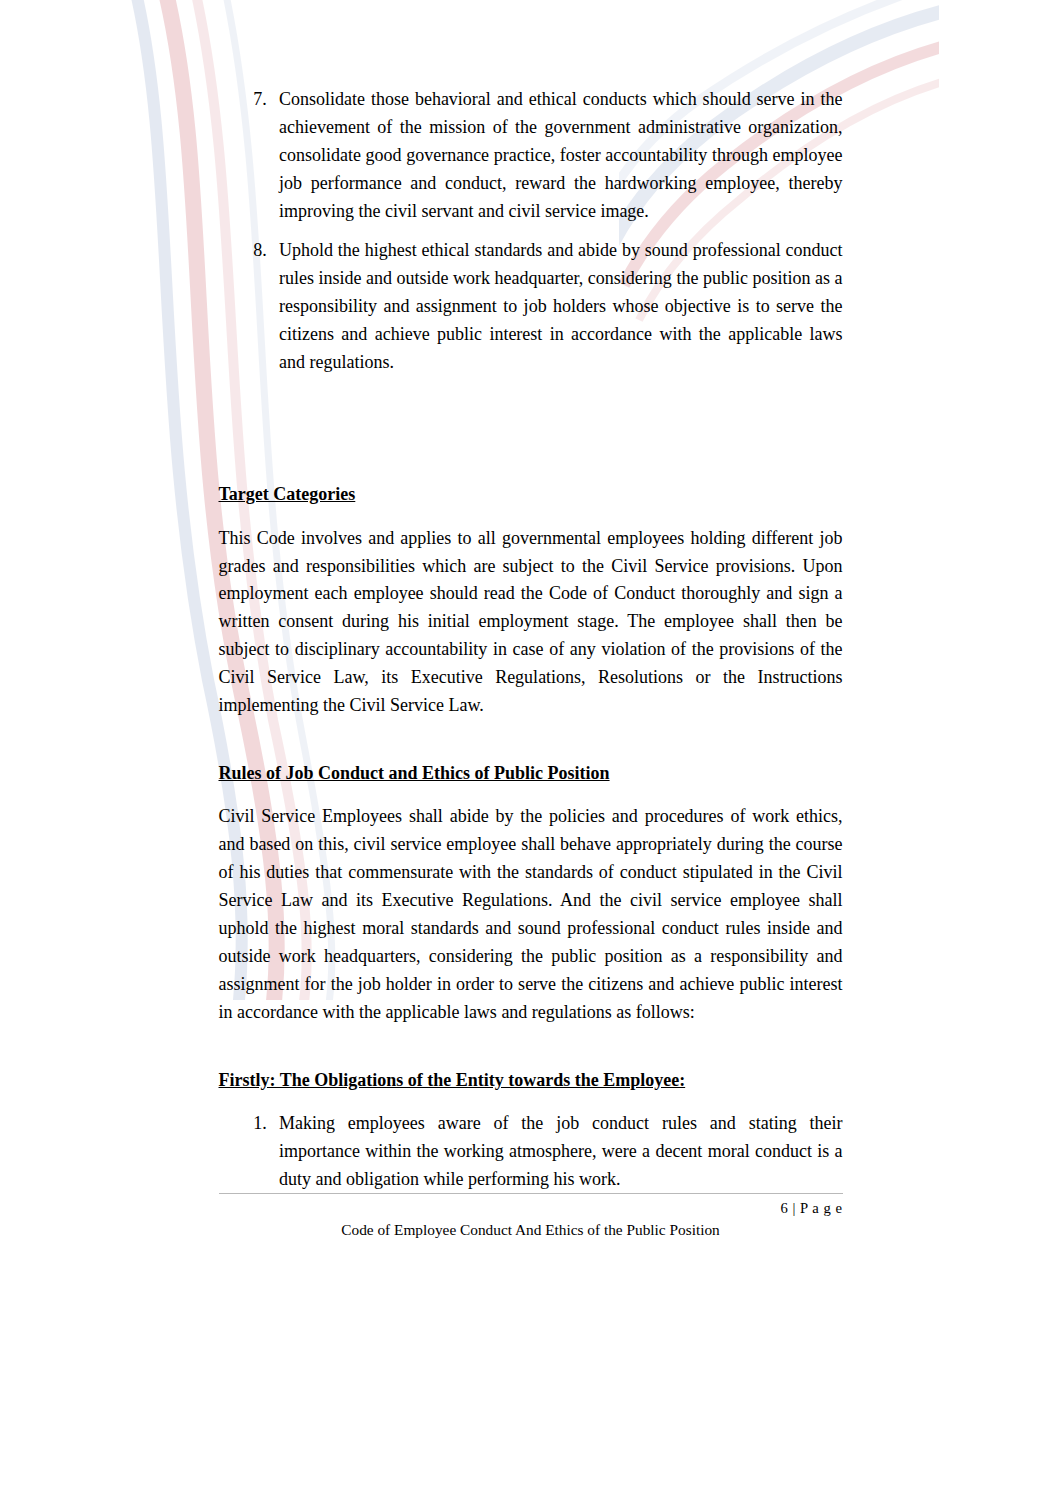Consolidate those behavioral and ethical conducts which should serve in the achievement of the mission of the government administrative organization, consolidate good governance practice, foster accountability through employee job performance and conduct, reward the hardworking employee, thereby improving the civil servant and civil service image.
Uphold the highest ethical standards and abide by sound professional conduct rules inside and outside work headquarter, considering the public position as a responsibility and assignment to job holders whose objective is to serve the citizens and achieve public interest in accordance with the applicable laws and regulations.
Target Categories
This Code involves and applies to all governmental employees holding different job grades and responsibilities which are subject to the Civil Service provisions. Upon employment each employee should read the Code of Conduct thoroughly and sign a written consent during his initial employment stage. The employee shall then be subject to disciplinary accountability in case of any violation of the provisions of the Civil Service Law, its Executive Regulations, Resolutions or the Instructions implementing the Civil Service Law.
Rules of Job Conduct and Ethics of Public Position
Civil Service Employees shall abide by the policies and procedures of work ethics, and based on this, civil service employee shall behave appropriately during the course of his duties that commensurate with the standards of conduct stipulated in the Civil Service Law and its Executive Regulations. And the civil service employee shall uphold the highest moral standards and sound professional conduct rules inside and outside work headquarters, considering the public position as a responsibility and assignment for the job holder in order to serve the citizens and achieve public interest in accordance with the applicable laws and regulations as follows:
Firstly: The Obligations of the Entity towards the Employee:
Making employees aware of the job conduct rules and stating their importance within the working atmosphere, were a decent moral conduct is a duty and obligation while performing his work.
6 | P a g e
Code of Employee Conduct And Ethics of the Public Position